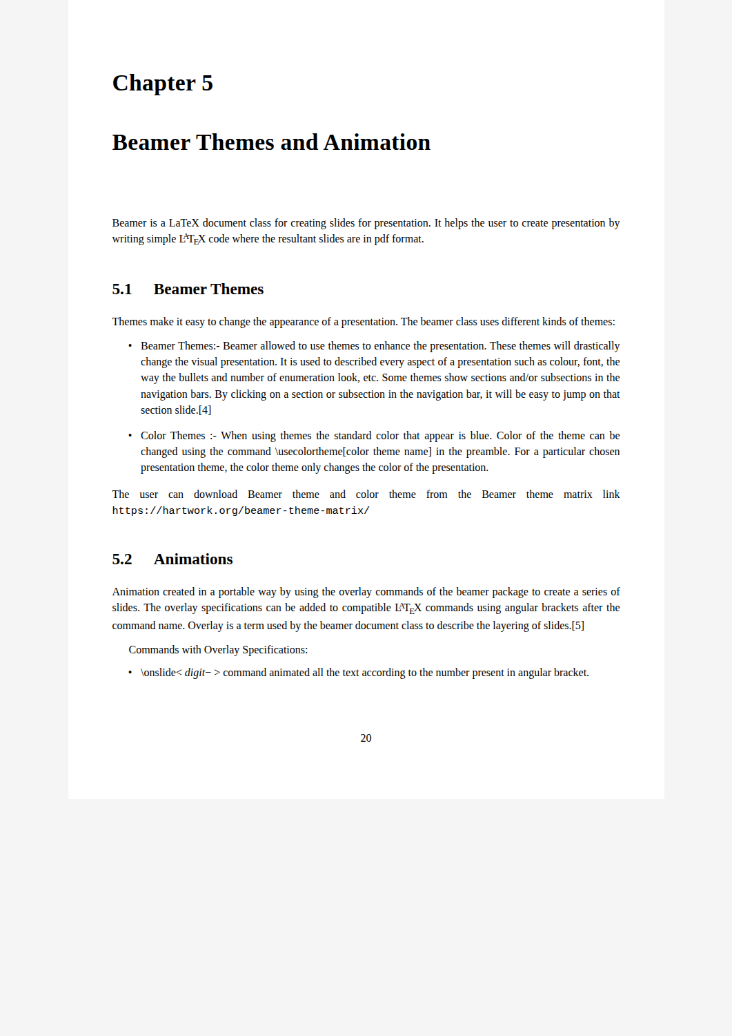Chapter 5
Beamer Themes and Animation
Beamer is a LaTeX document class for creating slides for presentation. It helps the user to create presentation by writing simple La TEX code where the resultant slides are in pdf format.
5.1 Beamer Themes
Themes make it easy to change the appearance of a presentation. The beamer class uses different kinds of themes:
Beamer Themes:- Beamer allowed to use themes to enhance the presentation. These themes will drastically change the visual presentation. It is used to described every aspect of a presentation such as colour, font, the way the bullets and number of enumeration look, etc. Some themes show sections and/or subsections in the navigation bars. By clicking on a section or subsection in the navigation bar, it will be easy to jump on that section slide.[4]
Color Themes :- When using themes the standard color that appear is blue. Color of the theme can be changed using the command \usecolortheme[color theme name] in the preamble. For a particular chosen presentation theme, the color theme only changes the color of the presentation.
The user can download Beamer theme and color theme from the Beamer theme matrix link https://hartwork.org/beamer-theme-matrix/
5.2 Animations
Animation created in a portable way by using the overlay commands of the beamer package to create a series of slides. The overlay specifications can be added to compatible La TEX commands using angular brackets after the command name. Overlay is a term used by the beamer document class to describe the layering of slides.[5]
Commands with Overlay Specifications:
\onslide< digit− > command animated all the text according to the number present in angular bracket.
20